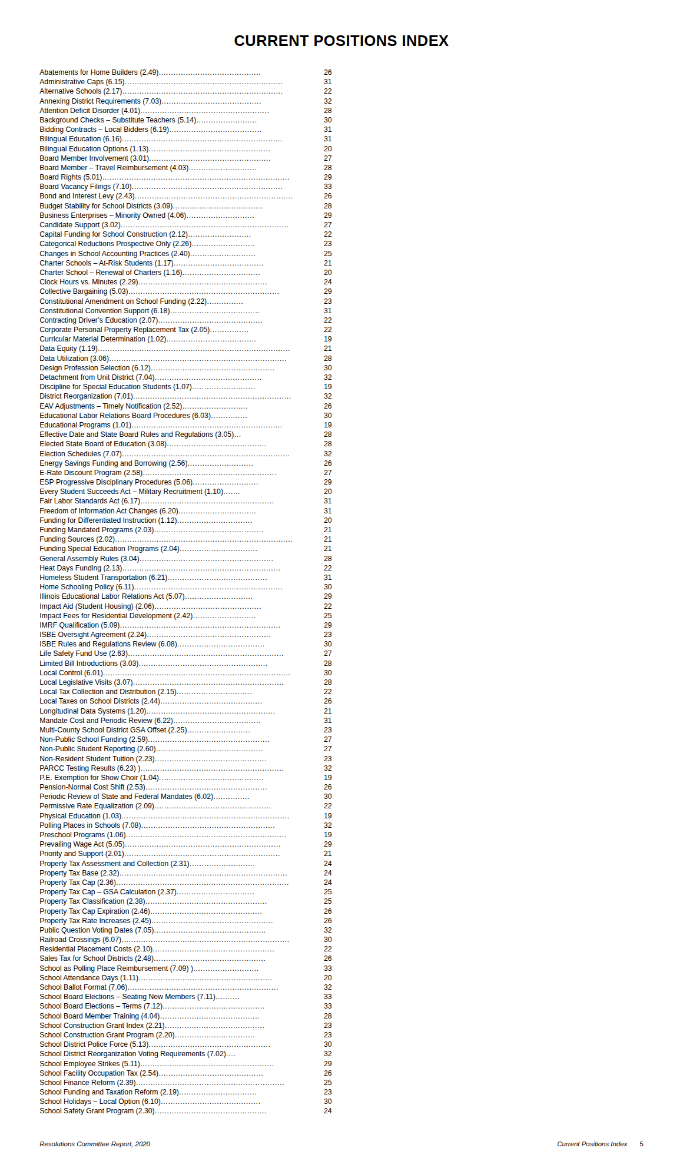CURRENT POSITIONS INDEX
Abatements for Home Builders (2.49).......................................... 26
Administrative Caps (6.15)................................................................. 31
Alternative Schools (2.17).................................................................. 22
Annexing District Requirements (7.03)......................................... 32
Attention Deficit Disorder (4.01)..................................................... 28
Background Checks – Substitute Teachers (5.14)......................... 30
Bidding Contracts – Local Bidders (6.19)...................................... 31
Bilingual Education (6.16).................................................................. 31
Bilingual Education Options (1.13).................................................. 20
Board Member Involvement (3.01).................................................. 27
Board Member – Travel Reimbursement (4.03)............................ 28
Board Rights (5.01)............................................................................. 29
Board Vacancy Filings (7.10).............................................................. 33
Bond and Interest Levy (2.43)................................................................. 26
Budget Stability for School Districts (3.09)..................................... 28
Business Enterprises – Minority Owned (4.06)............................ 29
Candidate Support (3.02)..................................................................... 27
Capital Funding for School Construction (2.12).......................... 22
Categorical Reductions Prospective Only (2.26).......................... 23
Changes in School Accounting Practices (2.40)........................... 25
Charter Schools – At-Risk Students (1.17)..................................... 21
Charter School – Renewal of Charters (1.16)................................ 20
Clock Hours vs. Minutes (2.29)..................................................... 24
Collective Bargaining (5.03).............................................................. 29
Constitutional Amendment on School Funding (2.22)............... 23
Constitutional Convention Support (6.18)..................................... 31
Contracting Driver’s Education (2.07)........................................... 22
Corporate Personal Property Replacement Tax (2.05)................ 22
Curricular Material Determination (1.02)..................................... 19
Data Equity (1.19)............................................................................... 21
Data Utilization (3.06)......................................................................... 28
Design Profession Selection (6.12)................................................... 30
Detachment from Unit District (7.04)............................................ 32
Discipline for Special Education Students (1.07).......................... 19
District Reorganization (7.01)................................................................. 32
EAV Adjustments – Timely Notification (2.52)........................... 26
Educational Labor Relations Board Procedures (6.03)............... 30
Educational Programs (1.01).............................................................. 19
Effective Date and State Board Rules and Regulations (3.05)... 28
Elected State Board of Education (3.08)......................................... 28
Election Schedules (7.07)..................................................................... 32
Energy Savings Funding and Borrowing (2.56)........................... 26
E-Rate Discount Program (2.58)....................................................... 27
ESP Progressive Disciplinary Procedures (5.06)........................... 29
Every Student Succeeds Act – Military Recruitment (1.10)....... 20
Fair Labor Standards Act (6.17)....................................................... 31
Freedom of Information Act Changes (6.20)................................ 31
Funding for Differentiated Instruction (1.12)............................... 20
Funding Mandated Programs (2.03)............................................. 21
Funding Sources (2.02)......................................................................... 21
Funding Special Education Programs (2.04)................................ 21
General Assembly Rules (3.04)....................................................... 28
Heat Days Funding (2.13)................................................................. 22
Homeless Student Transportation (6.21)......................................... 31
Home Schooling Policy (6.11)............................................................. 30
Illinois Educational Labor Relations Act (5.07)............................ 29
Impact Aid (Student Housing) (2.06)............................................ 22
Impact Fees for Residential Development (2.42).......................... 25
IMRF Qualification (5.09).................................................................. 29
ISBE Oversight Agreement (2.24)................................................... 23
ISBE Rules and Regulations Review (6.08).................................... 30
Life Safety Fund Use (2.63)................................................................ 27
Limited Bill Introductions (3.03)..................................................... 28
Local Control (6.01)............................................................................. 30
Local Legislative Visits (3.07).............................................................. 28
Local Tax Collection and Distribution (2.15)............................... 22
Local Taxes on School Districts (2.44).......................................... 26
Longitudinal Data Systems (1.20)..................................................... 21
Mandate Cost and Periodic Review (6.22).................................... 31
Multi-County School District GSA Offset (2.25).......................... 23
Non-Public School Funding (2.59).................................................. 27
Non-Public Student Reporting (2.60)............................................ 27
Non-Resident Student Tuition (2.23).............................................. 23
PARCC Testing Results (6.23) )........................................................... 32
P.E. Exemption for Show Choir (1.04)........................................... 19
Pension-Normal Cost Shift (2.53).................................................. 26
Periodic Review of State and Federal Mandates (6.02)............... 30
Permissive Rate Equalization (2.09)................................................ 22
Physical Education (1.03)..................................................................... 19
Polling Places in Schools (7.08)....................................................... 32
Preschool Programs (1.06).................................................................. 19
Prevailing Wage Act (5.05)................................................................ 29
Priority and Support (2.01)................................................................ 21
Property Tax Assessment and Collection (2.31)........................... 24
Property Tax Base (2.32)..................................................................... 24
Property Tax Cap (2.36)....................................................................... 24
Property Tax Cap – GSA Calculation (2.37)................................ 25
Property Tax Classification (2.38).................................................. 25
Property Tax Cap Expiration (2.46).............................................. 26
Property Tax Rate Increases (2.45).................................................. 26
Public Question Voting Dates (7.05).............................................. 32
Railroad Crossings (6.07)..................................................................... 30
Residential Placement Costs (2.10).................................................. 22
Sales Tax for School Districts (2.48).............................................. 26
School as Polling Place Reimbursement (7.09) )........................... 33
School Attendance Days (1.11)....................................................... 20
School Ballot Format (7.06).............................................................. 32
School Board Elections – Seating New Members (7.11).......... 33
School Board Elections – Terms (7.12).......................................... 33
School Board Member Training (4.04)......................................... 28
School Construction Grant Index (2.21)......................................... 23
School Construction Grant Program (2.20)................................. 23
School District Police Force (5.13).................................................. 30
School District Reorganization Voting Requirements (7.02).... 32
School Employee Strikes (5.11)....................................................... 29
School Facility Occupation Tax (2.54)........................................... 26
School Finance Reform (2.39)............................................................. 25
School Funding and Taxation Reform (2.19)................................ 23
School Holidays – Local Option (6.10)......................................... 30
School Safety Grant Program (2.30).............................................. 24
Resolutions Committee Report, 2020
Current Positions Index 5